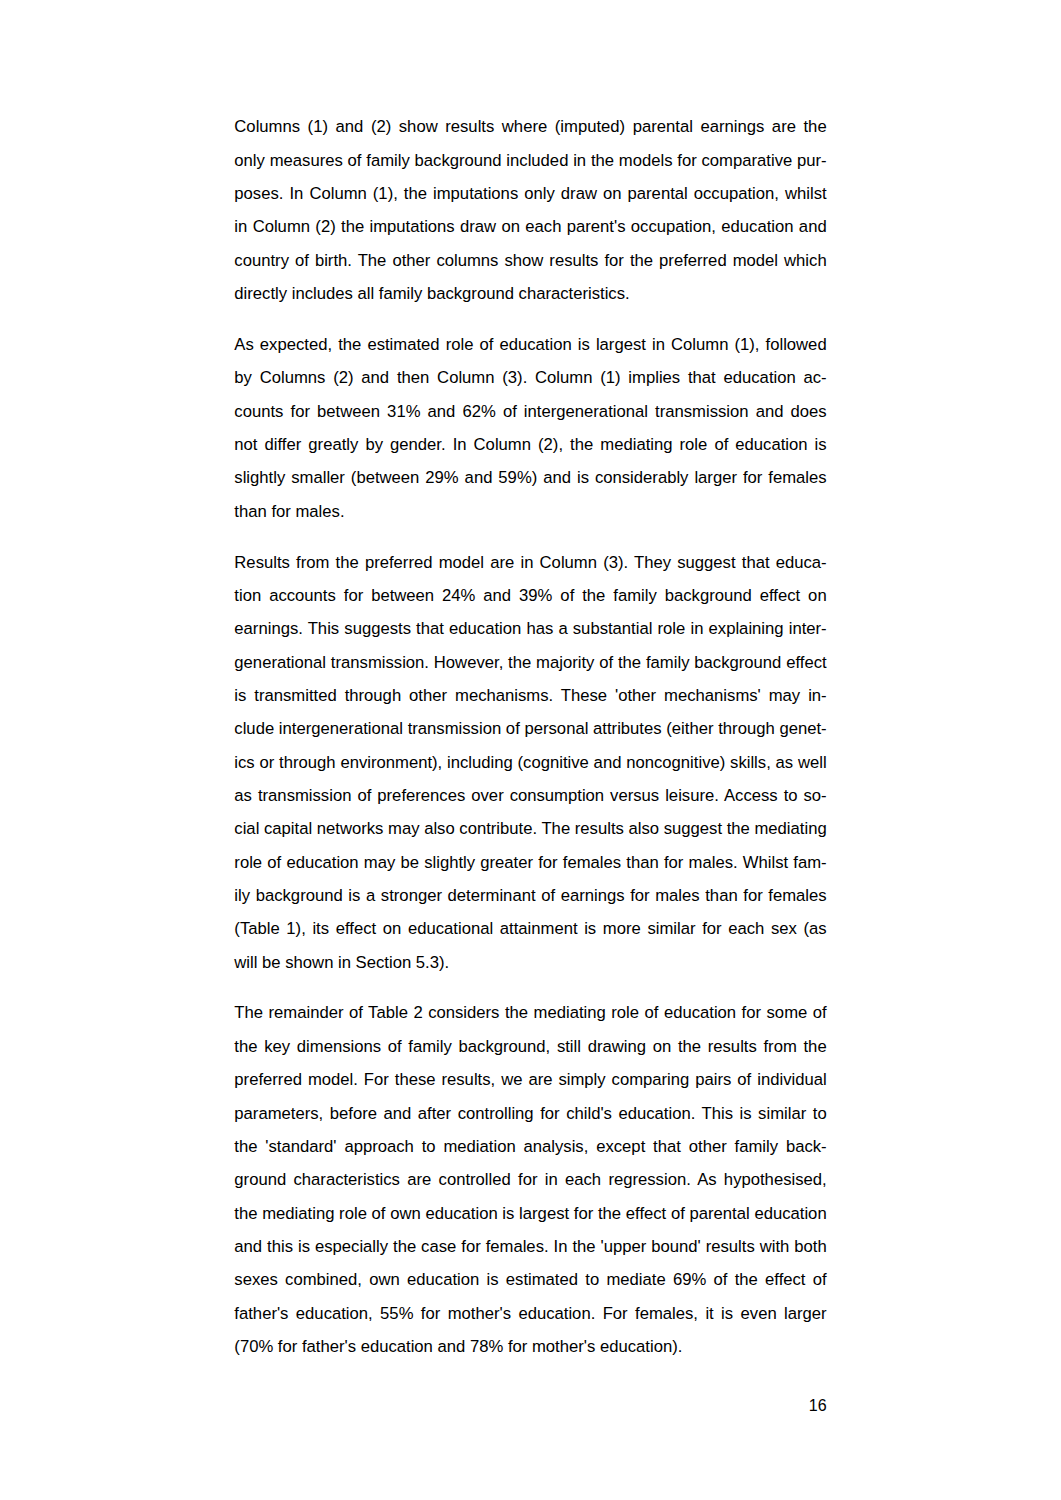Columns (1) and (2) show results where (imputed) parental earnings are the only measures of family background included in the models for comparative purposes. In Column (1), the imputations only draw on parental occupation, whilst in Column (2) the imputations draw on each parent's occupation, education and country of birth. The other columns show results for the preferred model which directly includes all family background characteristics.
As expected, the estimated role of education is largest in Column (1), followed by Columns (2) and then Column (3). Column (1) implies that education accounts for between 31% and 62% of intergenerational transmission and does not differ greatly by gender. In Column (2), the mediating role of education is slightly smaller (between 29% and 59%) and is considerably larger for females than for males.
Results from the preferred model are in Column (3). They suggest that education accounts for between 24% and 39% of the family background effect on earnings. This suggests that education has a substantial role in explaining intergenerational transmission. However, the majority of the family background effect is transmitted through other mechanisms. These 'other mechanisms' may include intergenerational transmission of personal attributes (either through genetics or through environment), including (cognitive and noncognitive) skills, as well as transmission of preferences over consumption versus leisure. Access to social capital networks may also contribute. The results also suggest the mediating role of education may be slightly greater for females than for males. Whilst family background is a stronger determinant of earnings for males than for females (Table 1), its effect on educational attainment is more similar for each sex (as will be shown in Section 5.3).
The remainder of Table 2 considers the mediating role of education for some of the key dimensions of family background, still drawing on the results from the preferred model. For these results, we are simply comparing pairs of individual parameters, before and after controlling for child's education. This is similar to the 'standard' approach to mediation analysis, except that other family background characteristics are controlled for in each regression. As hypothesised, the mediating role of own education is largest for the effect of parental education and this is especially the case for females. In the 'upper bound' results with both sexes combined, own education is estimated to mediate 69% of the effect of father's education, 55% for mother's education. For females, it is even larger (70% for father's education and 78% for mother's education).
16